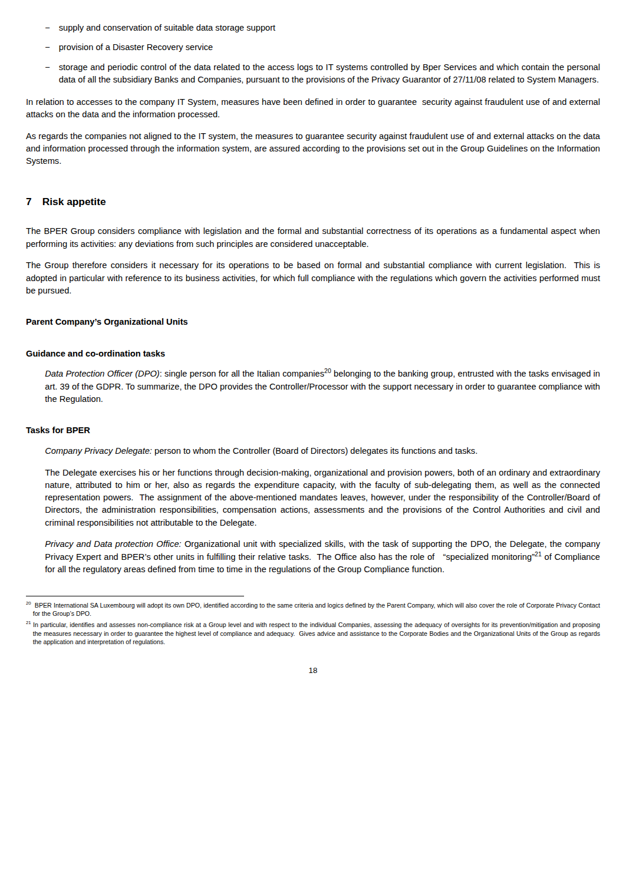supply and conservation of suitable data storage support
provision of a Disaster Recovery service
storage and periodic control of the data related to the access logs to IT systems controlled by Bper Services and which contain the personal data of all the subsidiary Banks and Companies, pursuant to the provisions of the Privacy Guarantor of 27/11/08 related to System Managers.
In relation to accesses to the company IT System, measures have been defined in order to guarantee security against fraudulent use of and external attacks on the data and the information processed.
As regards the companies not aligned to the IT system, the measures to guarantee security against fraudulent use of and external attacks on the data and information processed through the information system, are assured according to the provisions set out in the Group Guidelines on the Information Systems.
7 Risk appetite
The BPER Group considers compliance with legislation and the formal and substantial correctness of its operations as a fundamental aspect when performing its activities: any deviations from such principles are considered unacceptable.
The Group therefore considers it necessary for its operations to be based on formal and substantial compliance with current legislation. This is adopted in particular with reference to its business activities, for which full compliance with the regulations which govern the activities performed must be pursued.
Parent Company’s Organizational Units
Guidance and co-ordination tasks
Data Protection Officer (DPO): single person for all the Italian companies20 belonging to the banking group, entrusted with the tasks envisaged in art. 39 of the GDPR. To summarize, the DPO provides the Controller/Processor with the support necessary in order to guarantee compliance with the Regulation.
Tasks for BPER
Company Privacy Delegate: person to whom the Controller (Board of Directors) delegates its functions and tasks.
The Delegate exercises his or her functions through decision-making, organizational and provision powers, both of an ordinary and extraordinary nature, attributed to him or her, also as regards the expenditure capacity, with the faculty of sub-delegating them, as well as the connected representation powers. The assignment of the above-mentioned mandates leaves, however, under the responsibility of the Controller/Board of Directors, the administration responsibilities, compensation actions, assessments and the provisions of the Control Authorities and civil and criminal responsibilities not attributable to the Delegate.
Privacy and Data protection Office: Organizational unit with specialized skills, with the task of supporting the DPO, the Delegate, the company Privacy Expert and BPER’s other units in fulfilling their relative tasks. The Office also has the role of “specialized monitoring”21 of Compliance for all the regulatory areas defined from time to time in the regulations of the Group Compliance function.
20 BPER International SA Luxembourg will adopt its own DPO, identified according to the same criteria and logics defined by the Parent Company, which will also cover the role of Corporate Privacy Contact for the Group’s DPO.
21 In particular, identifies and assesses non-compliance risk at a Group level and with respect to the individual Companies, assessing the adequacy of oversights for its prevention/mitigation and proposing the measures necessary in order to guarantee the highest level of compliance and adequacy. Gives advice and assistance to the Corporate Bodies and the Organizational Units of the Group as regards the application and interpretation of regulations.
18